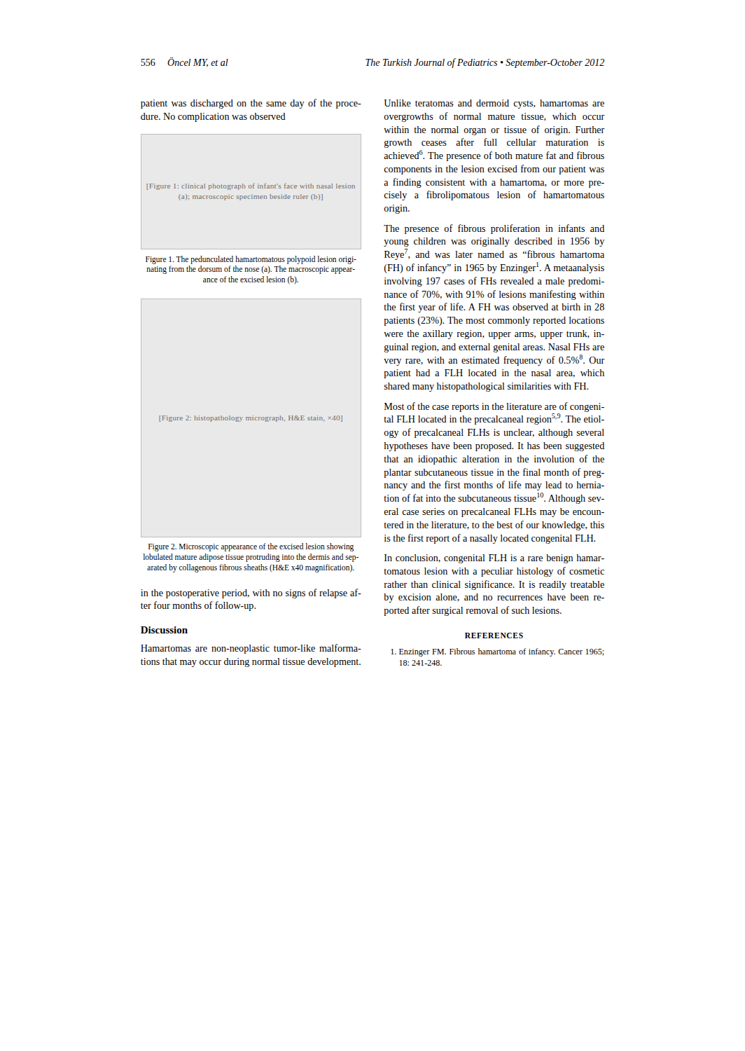556 Öncel MY, et al
The Turkish Journal of Pediatrics • September-October 2012
patient was discharged on the same day of the procedure. No complication was observed
[Figure 1: clinical photograph of infant's face with nasal lesion (a); macroscopic specimen beside ruler (b)]
Figure 1. The pedunculated hamartomatous polypoid lesion originating from the dorsum of the nose (a). The macroscopic appearance of the excised lesion (b).
[Figure 2: histopathology micrograph, H&E stain, ×40]
Figure 2. Microscopic appearance of the excised lesion showing lobulated mature adipose tissue protruding into the dermis and separated by collagenous fibrous sheaths (H&E x40 magnification).
in the postoperative period, with no signs of relapse after four months of follow-up.
Discussion
Hamartomas are non-neoplastic tumor-like malformations that may occur during normal tissue development. Unlike teratomas and dermoid cysts, hamartomas are overgrowths of normal mature tissue, which occur within the normal organ or tissue of origin. Further growth ceases after full cellular maturation is achieved6. The presence of both mature fat and fibrous components in the lesion excised from our patient was a finding consistent with a hamartoma, or more precisely a fibrolipomatous lesion of hamartomatous origin.
The presence of fibrous proliferation in infants and young children was originally described in 1956 by Reye7, and was later named as “fibrous hamartoma (FH) of infancy” in 1965 by Enzinger1. A metaanalysis involving 197 cases of FHs revealed a male predominance of 70%, with 91% of lesions manifesting within the first year of life. A FH was observed at birth in 28 patients (23%). The most commonly reported locations were the axillary region, upper arms, upper trunk, inguinal region, and external genital areas. Nasal FHs are very rare, with an estimated frequency of 0.5%8. Our patient had a FLH located in the nasal area, which shared many histopathological similarities with FH.
Most of the case reports in the literature are of congenital FLH located in the precalcaneal region5,9. The etiology of precalcaneal FLHs is unclear, although several hypotheses have been proposed. It has been suggested that an idiopathic alteration in the involution of the plantar subcutaneous tissue in the final month of pregnancy and the first months of life may lead to herniation of fat into the subcutaneous tissue10. Although several case series on precalcaneal FLHs may be encountered in the literature, to the best of our knowledge, this is the first report of a nasally located congenital FLH.
In conclusion, congenital FLH is a rare benign hamartomatous lesion with a peculiar histology of cosmetic rather than clinical significance. It is readily treatable by excision alone, and no recurrences have been reported after surgical removal of such lesions.
REFERENCES
Enzinger FM. Fibrous hamartoma of infancy. Cancer 1965; 18: 241-248.